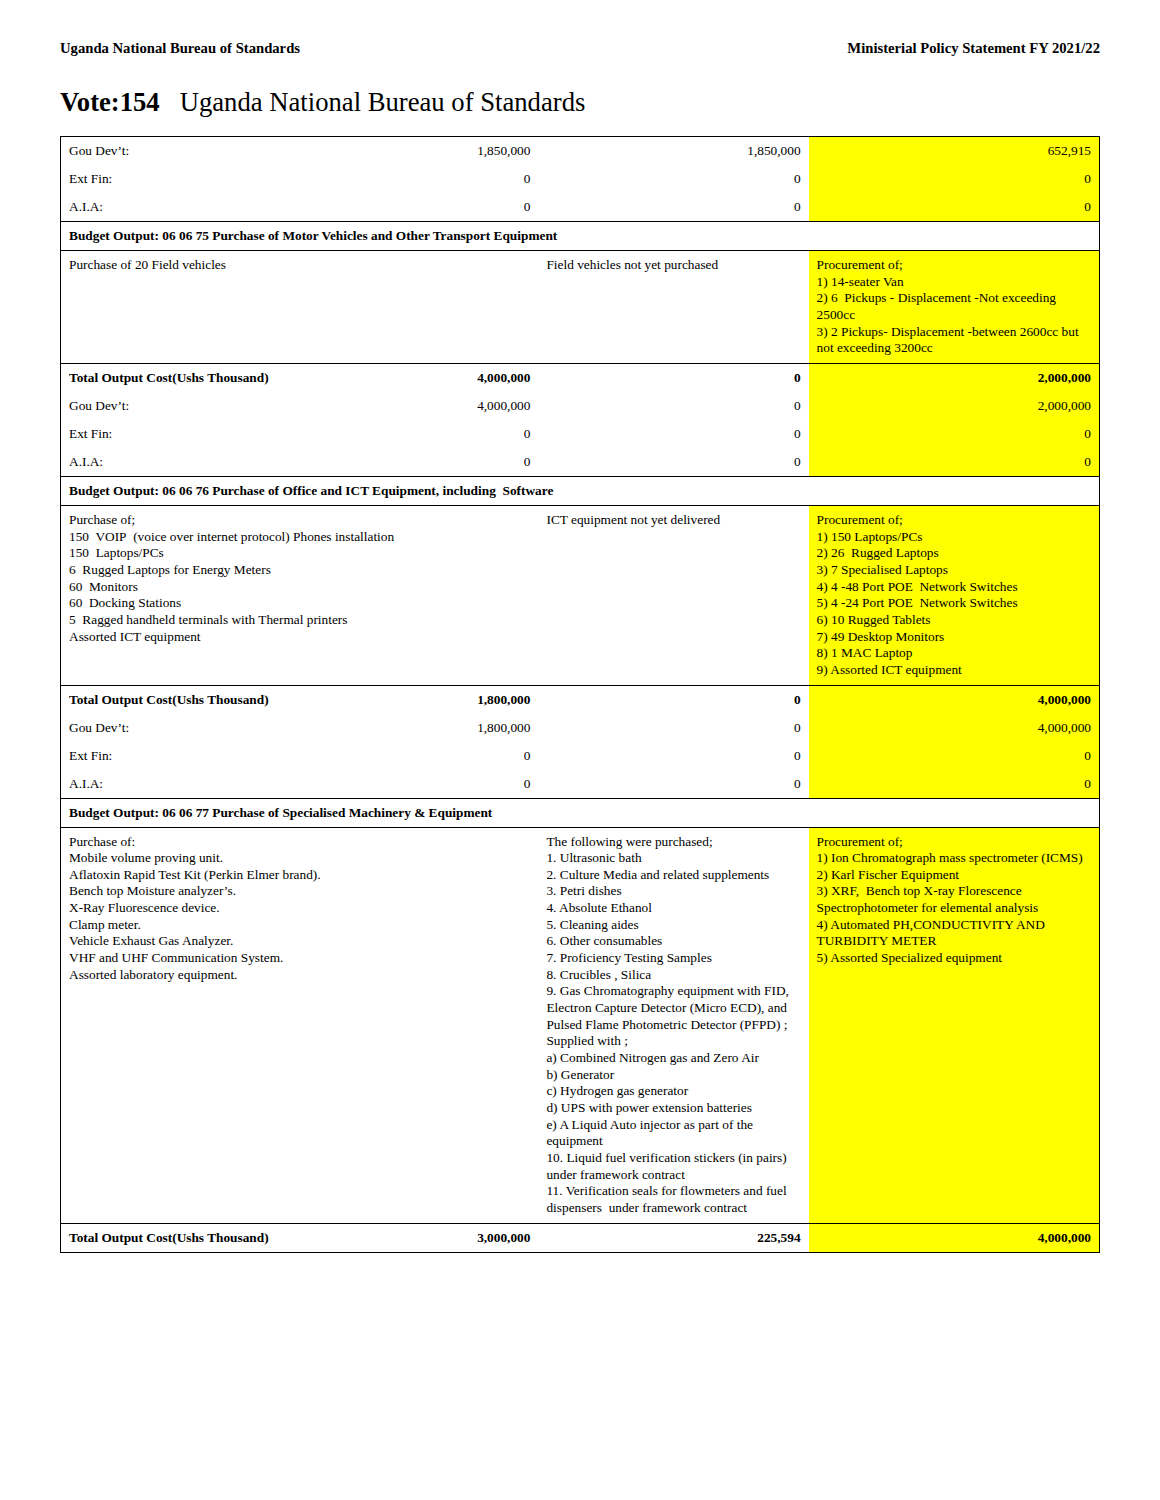Uganda National Bureau of Standards
Ministerial Policy Statement FY 2021/22
Vote:154 Uganda National Bureau of Standards
| Gou Dev’t: | 1,850,000 | 1,850,000 | 652,915 |
| Ext Fin: | 0 | 0 | 0 |
| A.I.A: | 0 | 0 | 0 |
| Budget Output: 06 06 75 Purchase of Motor Vehicles and Other Transport Equipment |
| Purchase of 20 Field vehicles | | Field vehicles not yet purchased | Procurement of; 1) 14-seater Van 2) 6 Pickups - Displacement -Not exceeding 2500cc 3) 2 Pickups- Displacement -between 2600cc but not exceeding 3200cc |
| Total Output Cost(Ushs Thousand) | 4,000,000 | 0 | 2,000,000 |
| Gou Dev’t: | 4,000,000 | 0 | 2,000,000 |
| Ext Fin: | 0 | 0 | 0 |
| A.I.A: | 0 | 0 | 0 |
| Budget Output: 06 06 76 Purchase of Office and ICT Equipment, including Software |
| Purchase of; 150 VOIP (voice over internet protocol) Phones installation 150 Laptops/PCs 6 Rugged Laptops for Energy Meters 60 Monitors 60 Docking Stations 5 Ragged handheld terminals with Thermal printers Assorted ICT equipment | | ICT equipment not yet delivered | Procurement of; 1) 150 Laptops/PCs 2) 26 Rugged Laptops 3) 7 Specialised Laptops 4) 4 -48 Port POE Network Switches 5) 4 -24 Port POE Network Switches 6) 10 Rugged Tablets 7) 49 Desktop Monitors 8) 1 MAC Laptop 9) Assorted ICT equipment |
| Total Output Cost(Ushs Thousand) | 1,800,000 | 0 | 4,000,000 |
| Gou Dev’t: | 1,800,000 | 0 | 4,000,000 |
| Ext Fin: | 0 | 0 | 0 |
| A.I.A: | 0 | 0 | 0 |
| Budget Output: 06 06 77 Purchase of Specialised Machinery & Equipment |
| Purchase of: Mobile volume proving unit. Aflatoxin Rapid Test Kit (Perkin Elmer brand). Bench top Moisture analyzer’s. X-Ray Fluorescence device. Clamp meter. Vehicle Exhaust Gas Analyzer. VHF and UHF Communication System. Assorted laboratory equipment. | | The following were purchased; 1. Ultrasonic bath 2. Culture Media and related supplements 3. Petri dishes 4. Absolute Ethanol 5. Cleaning aides 6. Other consumables 7. Proficiency Testing Samples 8. Crucibles , Silica 9. Gas Chromatography equipment with FID, Electron Capture Detector (Micro ECD), and Pulsed Flame Photometric Detector (PFPD) ; Supplied with ; a) Combined Nitrogen gas and Zero Air b) Generator c) Hydrogen gas generator d) UPS with power extension batteries e) A Liquid Auto injector as part of the equipment 10. Liquid fuel verification stickers (in pairs) under framework contract 11. Verification seals for flowmeters and fuel dispensers under framework contract | Procurement of; 1) Ion Chromatograph mass spectrometer (ICMS) 2) Karl Fischer Equipment 3) XRF, Bench top X-ray Florescence Spectrophotometer for elemental analysis 4) Automated PH,CONDUCTIVITY AND TURBIDITY METER 5) Assorted Specialized equipment |
| Total Output Cost(Ushs Thousand) | 3,000,000 | 225,594 | 4,000,000 |